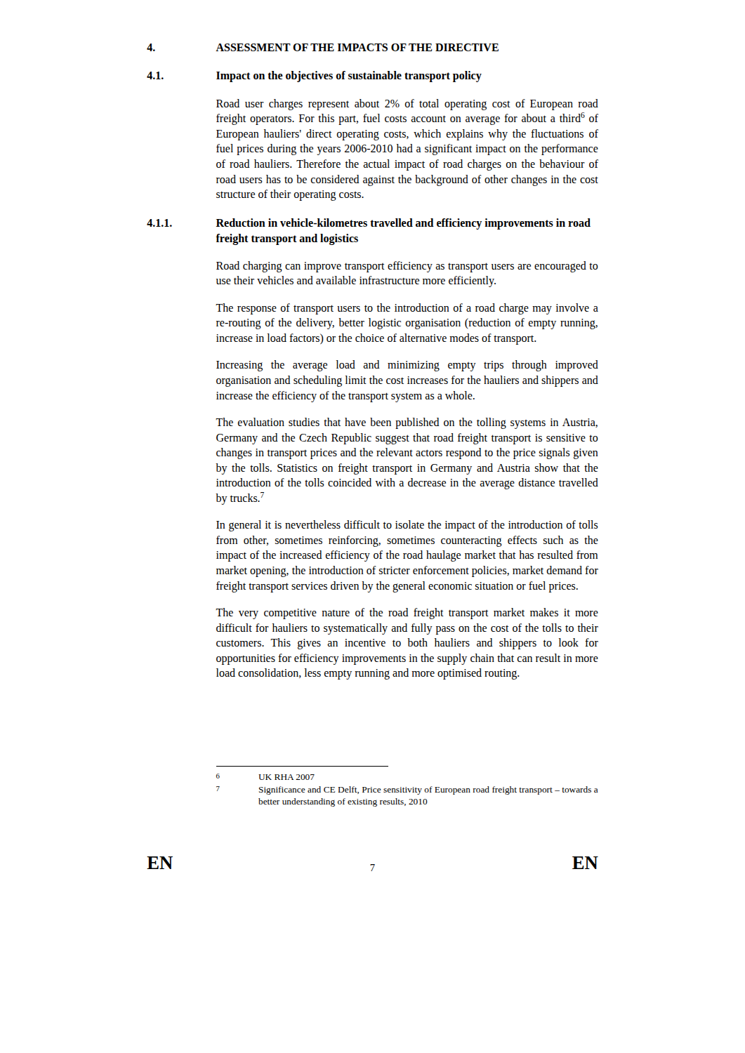4.
Assessment of the impacts of the directive
4.1.
Impact on the objectives of sustainable transport policy
Road user charges represent about 2% of total operating cost of European road freight operators. For this part, fuel costs account on average for about a third6 of European hauliers' direct operating costs, which explains why the fluctuations of fuel prices during the years 2006-2010 had a significant impact on the performance of road hauliers. Therefore the actual impact of road charges on the behaviour of road users has to be considered against the background of other changes in the cost structure of their operating costs.
4.1.1.
Reduction in vehicle-kilometres travelled and efficiency improvements in road freight transport and logistics
Road charging can improve transport efficiency as transport users are encouraged to use their vehicles and available infrastructure more efficiently.
The response of transport users to the introduction of a road charge may involve a re-routing of the delivery, better logistic organisation (reduction of empty running, increase in load factors) or the choice of alternative modes of transport.
Increasing the average load and minimizing empty trips through improved organisation and scheduling limit the cost increases for the hauliers and shippers and increase the efficiency of the transport system as a whole.
The evaluation studies that have been published on the tolling systems in Austria, Germany and the Czech Republic suggest that road freight transport is sensitive to changes in transport prices and the relevant actors respond to the price signals given by the tolls. Statistics on freight transport in Germany and Austria show that the introduction of the tolls coincided with a decrease in the average distance travelled by trucks.7
In general it is nevertheless difficult to isolate the impact of the introduction of tolls from other, sometimes reinforcing, sometimes counteracting effects such as the impact of the increased efficiency of the road haulage market that has resulted from market opening, the introduction of stricter enforcement policies, market demand for freight transport services driven by the general economic situation or fuel prices.
The very competitive nature of the road freight transport market makes it more difficult for hauliers to systematically and fully pass on the cost of the tolls to their customers. This gives an incentive to both hauliers and shippers to look for opportunities for efficiency improvements in the supply chain that can result in more load consolidation, less empty running and more optimised routing.
6
UK RHA 2007
7
Significance and CE Delft, Price sensitivity of European road freight transport – towards a better understanding of existing results, 2010
EN
7
EN